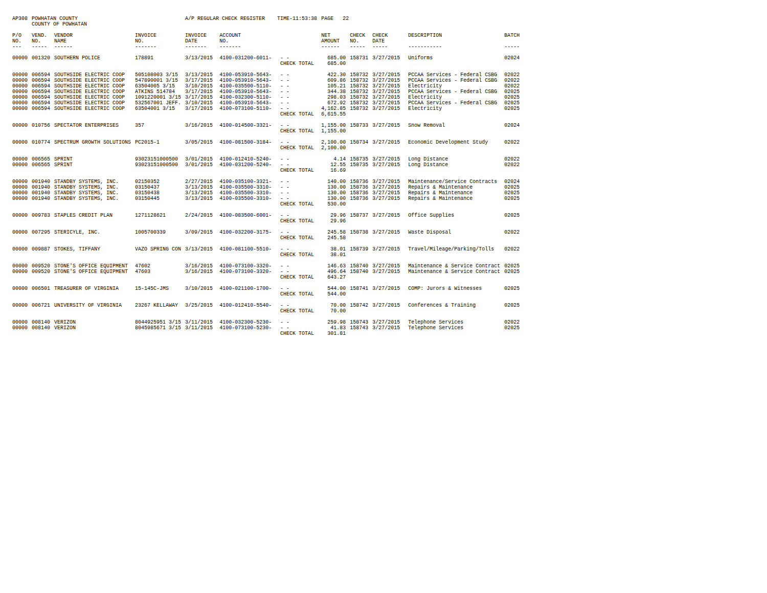| AP308 | POWHATAN COUNTY COUNTY OF POWHATAN | A/P REGULAR CHECK REGISTER TIME-11:53:38 | PAGE 22 | | | |
| P/O | VEND. | VENDOR | INVOICE | INVOICE | ACCOUNT | | NET | CHECK | CHECK | | DESCRIPTION | BATCH |
| NO. | NO. | NAME | NO. | DATE | NO. | | AMOUNT | NO. | DATE | | | |
| --- | ----- | ------ | ------- | ------- | ------- | | ------ | ----- | ----- | | ----------- | ----- |
| 00000 | 001320 | SOUTHERN POLICE | 178891 | 3/13/2015 | 4100-031200-6011- | - - | 685.00 | 158731 | 3/27/2015 | | Uniforms | 02024 |
| | CHECK TOTAL | 685.00 | |
| 00000 | 006594 | SOUTHSIDE ELECTRIC COOP | 505108003 3/15 | 3/13/2015 | 4100-053910-5643- | - - | 422.30 | 158732 | 3/27/2015 | | PCCAA Services - Federal CSBG | 02022 |
| 00000 | 006594 | SOUTHSIDE ELECTRIC COOP | 547890001 3/15 | 3/17/2015 | 4100-053910-5643- | - - | 609.86 | 158732 | 3/27/2015 | | PCCAA Services - Federal CSBG | 02022 |
| 00000 | 006594 | SOUTHSIDE ELECTRIC COOP | 63504005 3/15 | 3/10/2015 | 4100-035500-5110- | - - | 105.21 | 158732 | 3/27/2015 | | Electricity | 02022 |
| 00000 | 006594 | SOUTHSIDE ELECTRIC COOP | ATKINS 514784 | 3/17/2015 | 4100-053910-5643- | - - | 344.38 | 158732 | 3/27/2015 | | PCCAA Services - Federal CSBG | 02025 |
| 00000 | 006594 | SOUTHSIDE ELECTRIC COOP | 1091220001 3/15 | 3/17/2015 | 4100-032300-5110- | - - | 298.03 | 158732 | 3/27/2015 | | Electricity | 02025 |
| 00000 | 006594 | SOUTHSIDE ELECTRIC COOP | 532567001 JEFF. | 3/10/2015 | 4100-053910-5643- | - - | 672.92 | 158732 | 3/27/2015 | | PCCAA Services - Federal CSBG | 02025 |
| 00000 | 006594 | SOUTHSIDE ELECTRIC COOP | 63504001 3/15 | 3/17/2015 | 4100-073100-5110- | - - | 4,162.85 | 158732 | 3/27/2015 | | Electricity | 02025 |
| | CHECK TOTAL | 6,615.55 | |
| 00000 | 010756 | SPECTATOR ENTERPRISES | 357 | 3/16/2015 | 4100-014500-3321- | - - | 1,155.00 | 158733 | 3/27/2015 | | Snow Removal | 02024 |
| | CHECK TOTAL | 1,155.00 | |
| 00000 | 010774 | SPECTRUM GROWTH SOLUTIONS | PC2015-1 | 3/05/2015 | 4100-081500-3184- | - - | 2,100.00 | 158734 | 3/27/2015 | | Economic Development Study | 02022 |
| | CHECK TOTAL | 2,100.00 | |
| 00000 | 006565 | SPRINT | 93023151000500 | 3/01/2015 | 4100-012410-5240- | - - | 4.14 | 158735 | 3/27/2015 | | Long Distance | 02022 |
| 00000 | 006565 | SPRINT | 93023151000500 | 3/01/2015 | 4100-031200-5240- | - - | 12.55 | 158735 | 3/27/2015 | | Long Distance | 02022 |
| | CHECK TOTAL | 16.69 | |
| 00000 | 001940 | STANDBY SYSTEMS, INC. | 02150352 | 2/27/2015 | 4100-035100-3321- | - - | 140.00 | 158736 | 3/27/2015 | | Maintenance/Service Contracts | 02024 |
| 00000 | 001940 | STANDBY SYSTEMS, INC. | 03150437 | 3/13/2015 | 4100-035500-3310- | - - | 130.00 | 158736 | 3/27/2015 | | Repairs & Maintenance | 02025 |
| 00000 | 001940 | STANDBY SYSTEMS, INC. | 03150438 | 3/13/2015 | 4100-035500-3310- | - - | 130.00 | 158736 | 3/27/2015 | | Repairs & Maintenance | 02025 |
| 00000 | 001940 | STANDBY SYSTEMS, INC. | 03150445 | 3/13/2015 | 4100-035500-3310- | - - | 130.00 | 158736 | 3/27/2015 | | Repairs & Maintenance | 02025 |
| | CHECK TOTAL | 530.00 | |
| 00000 | 009783 | STAPLES CREDIT PLAN | 1271128621 | 2/24/2015 | 4100-083500-6001- | - - | 29.96 | 158737 | 3/27/2015 | | Office Supplies | 02025 |
| | CHECK TOTAL | 29.96 | |
| 00000 | 007295 | STERICYLE, INC. | 1005700339 | 3/09/2015 | 4100-032200-3175- | - - | 245.58 | 158738 | 3/27/2015 | | Waste Disposal | 02022 |
| | CHECK TOTAL | 245.58 | |
| 00000 | 009887 | STOKES, TIFFANY | VAZO SPRING CON | 3/13/2015 | 4100-081100-5510- | - - | 38.01 | 158739 | 3/27/2015 | | Travel/Mileage/Parking/Tolls | 02022 |
| | CHECK TOTAL | 38.01 | |
| 00000 | 009520 | STONE'S OFFICE EQUIPMENT | 47602 | 3/16/2015 | 4100-073100-3320- | - - | 146.63 | 158740 | 3/27/2015 | | Maintenance & Service Contract | 02025 |
| 00000 | 009520 | STONE'S OFFICE EQUIPMENT | 47603 | 3/16/2015 | 4100-073100-3320- | - - | 496.64 | 158740 | 3/27/2015 | | Maintenance & Service Contract | 02025 |
| | CHECK TOTAL | 643.27 | |
| 00000 | 006501 | TREASURER OF VIRGINIA | 15-145C-JMS | 3/10/2015 | 4100-021100-1700- | - - | 544.00 | 158741 | 3/27/2015 | | COMP: Jurors & Witnesses | 02025 |
| | CHECK TOTAL | 544.00 | |
| 00000 | 006721 | UNIVERSITY OF VIRGINIA | 23267 KELLAWAY | 3/25/2015 | 4100-012410-5540- | - - | 70.00 | 158742 | 3/27/2015 | | Conferences & Training | 02025 |
| | CHECK TOTAL | 70.00 | |
| 00000 | 008140 | VERIZON | 8044925951 3/15 | 3/11/2015 | 4100-032300-5230- | - - | 259.98 | 158743 | 3/27/2015 | | Telephone Services | 02022 |
| 00000 | 008140 | VERIZON | 8045985671 3/15 | 3/11/2015 | 4100-073100-5230- | - - | 41.83 | 158743 | 3/27/2015 | | Telephone Services | 02025 |
| | CHECK TOTAL | 301.81 | |